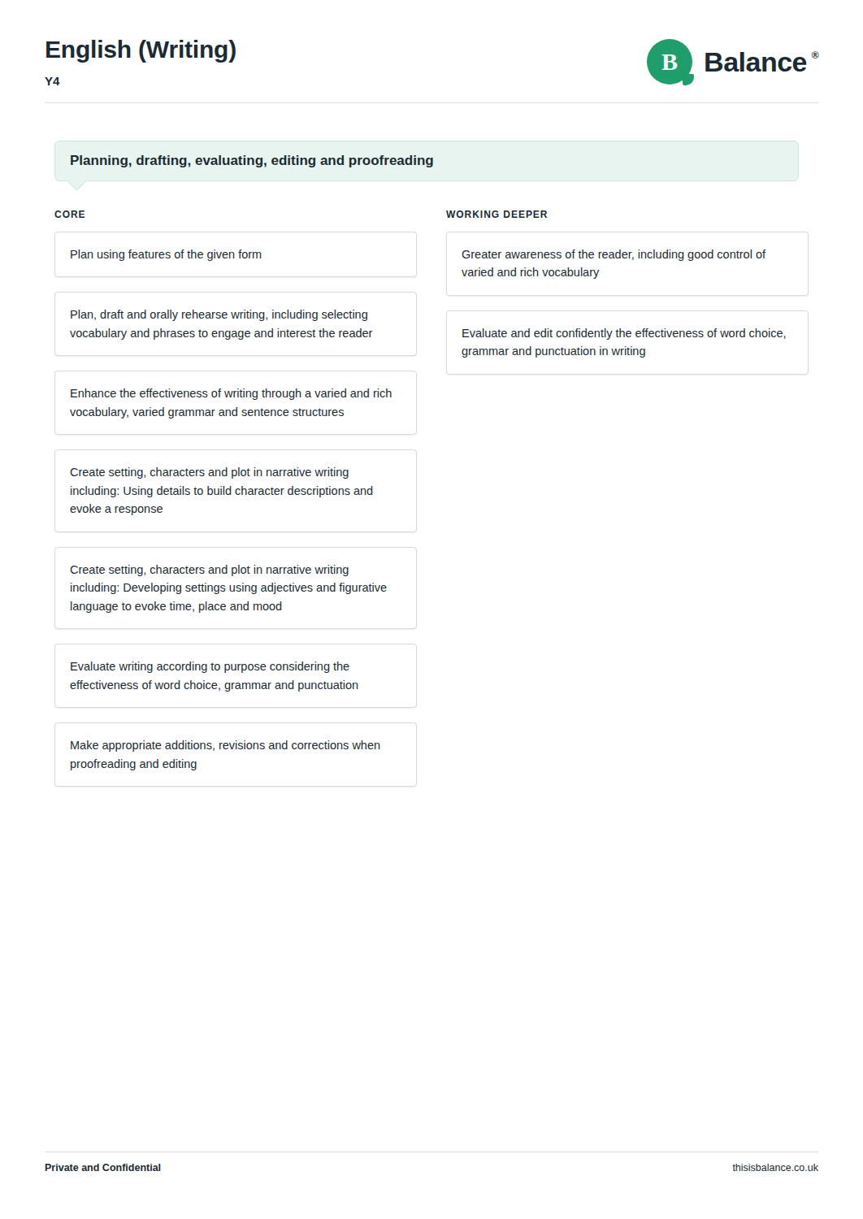English (Writing)
Y4
B
Balance®
Planning, drafting, evaluating, editing and proofreading
Core
Plan using features of the given form
Plan, draft and orally rehearse writing, including selecting vocabulary and phrases to engage and interest the reader
Enhance the effectiveness of writing through a varied and rich vocabulary, varied grammar and sentence structures
Create setting, characters and plot in narrative writing including: Using details to build character descriptions and evoke a response
Create setting, characters and plot in narrative writing including: Developing settings using adjectives and figurative language to evoke time, place and mood
Evaluate writing according to purpose considering the effectiveness of word choice, grammar and punctuation
Make appropriate additions, revisions and corrections when proofreading and editing
Working Deeper
Greater awareness of the reader, including good control of varied and rich vocabulary
Evaluate and edit confidently the effectiveness of word choice, grammar and punctuation in writing
Private and Confidential thisisbalance.co.uk